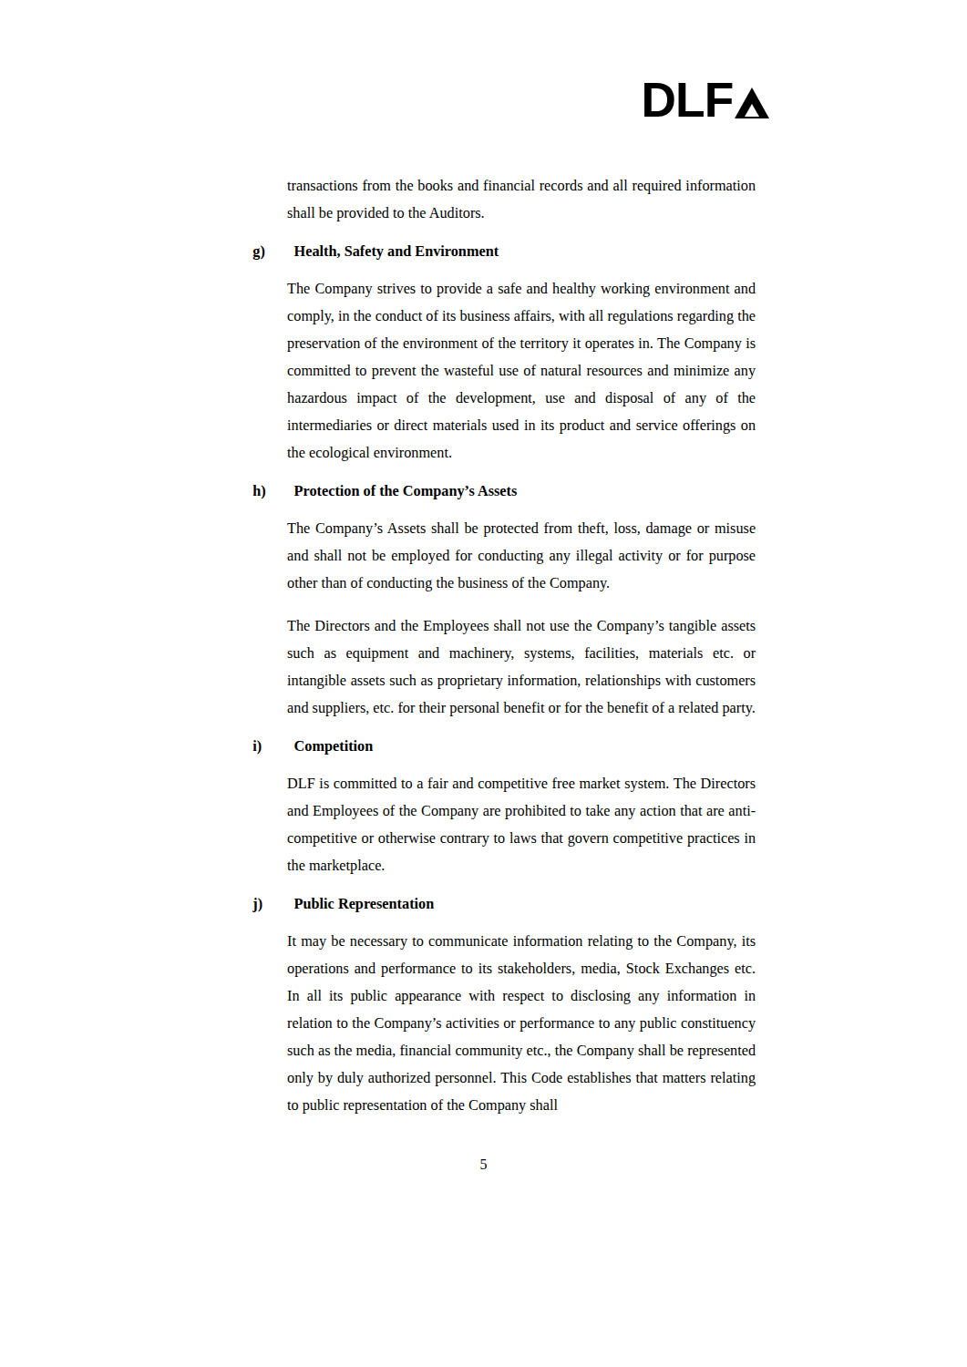DLF
transactions from the books and financial records and all required information shall be provided to the Auditors.
g) Health, Safety and Environment
The Company strives to provide a safe and healthy working environment and comply, in the conduct of its business affairs, with all regulations regarding the preservation of the environment of the territory it operates in. The Company is committed to prevent the wasteful use of natural resources and minimize any hazardous impact of the development, use and disposal of any of the intermediaries or direct materials used in its product and service offerings on the ecological environment.
h) Protection of the Company’s Assets
The Company’s Assets shall be protected from theft, loss, damage or misuse and shall not be employed for conducting any illegal activity or for purpose other than of conducting the business of the Company.
The Directors and the Employees shall not use the Company’s tangible assets such as equipment and machinery, systems, facilities, materials etc. or intangible assets such as proprietary information, relationships with customers and suppliers, etc. for their personal benefit or for the benefit of a related party.
i) Competition
DLF is committed to a fair and competitive free market system. The Directors and Employees of the Company are prohibited to take any action that are anti-competitive or otherwise contrary to laws that govern competitive practices in the marketplace.
j) Public Representation
It may be necessary to communicate information relating to the Company, its operations and performance to its stakeholders, media, Stock Exchanges etc. In all its public appearance with respect to disclosing any information in relation to the Company’s activities or performance to any public constituency such as the media, financial community etc., the Company shall be represented only by duly authorized personnel. This Code establishes that matters relating to public representation of the Company shall
5